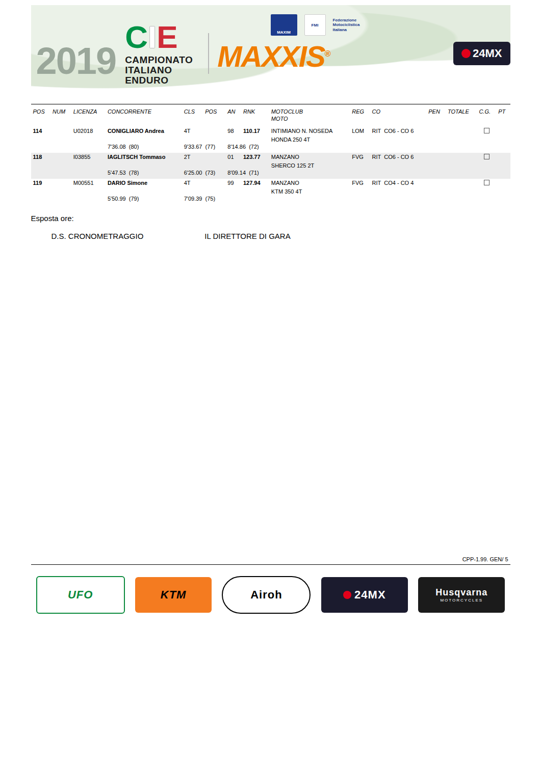2019
CIE
CAMPIONATO
ITALIANO
ENDURO
MAXXIS®
24MX
MAXIM
FMI
Federazione
Motociclistica
Italiana
| POS | NUM | LICENZA | CONCORRENTE | CLS | POS | AN | RNK | MOTOCLUB | REG | CO | PEN | TOTALE | C.G. | PT |
| --- | --- | --- | --- | --- | --- | --- | --- | --- | --- | --- | --- | --- | --- | --- |
| | MOTO | |
| 114 | | U02018 | CONIGLIARO Andrea | 4T | | 98 | 110.17 | INTIMIANO N. NOSEDA | LOM | RIT CO6 - CO 6 | | | | |
| | HONDA 250 4T | |
| | 7'36.08 (80) | 9'33.67 (77) | 8'14.86 (72) | |
| 118 | | I03855 | IAGLITSCH Tommaso | 2T | | 01 | 123.77 | MANZANO | FVG | RIT CO6 - CO 6 | | | | |
| | SHERCO 125 2T | |
| | 5'47.53 (78) | 6'25.00 (73) | 8'09.14 (71) | |
| 119 | | M00551 | DARIO Simone | 4T | | 99 | 127.94 | MANZANO | FVG | RIT CO4 - CO 4 | | | | |
| | KTM 350 4T | |
| | 5'50.99 (79) | 7'09.39 (75) | |
Esposta ore:
D.S. CRONOMETRAGGIO
IL DIRETTORE DI GARA
CPP-1.99. GEN/ 5
UFO
KTM
Airoh
24MX
HusqvarnaMOTORCYCLES